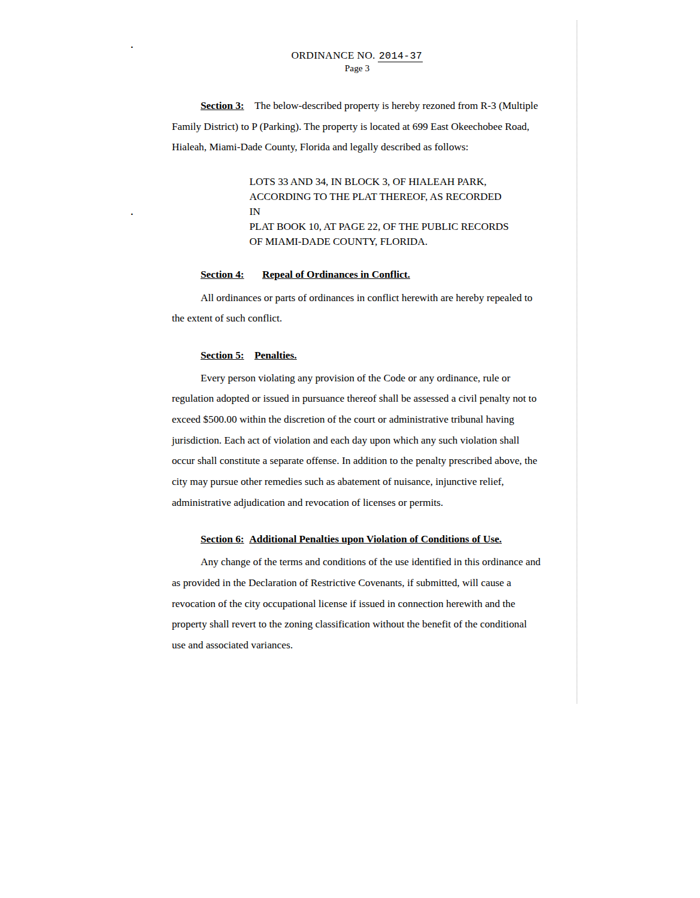ORDINANCE NO. 2014-37
Page 3
Section 3: The below-described property is hereby rezoned from R-3 (Multiple Family District) to P (Parking). The property is located at 699 East Okeechobee Road, Hialeah, Miami-Dade County, Florida and legally described as follows:
LOTS 33 AND 34, IN BLOCK 3, OF HIALEAH PARK,
ACCORDING TO THE PLAT THEREOF, AS RECORDED IN
PLAT BOOK 10, AT PAGE 22, OF THE PUBLIC RECORDS
OF MIAMI-DADE COUNTY, FLORIDA.
Section 4: Repeal of Ordinances in Conflict.
All ordinances or parts of ordinances in conflict herewith are hereby repealed to the extent of such conflict.
Section 5: Penalties.
Every person violating any provision of the Code or any ordinance, rule or regulation adopted or issued in pursuance thereof shall be assessed a civil penalty not to exceed $500.00 within the discretion of the court or administrative tribunal having jurisdiction. Each act of violation and each day upon which any such violation shall occur shall constitute a separate offense. In addition to the penalty prescribed above, the city may pursue other remedies such as abatement of nuisance, injunctive relief, administrative adjudication and revocation of licenses or permits.
Section 6: Additional Penalties upon Violation of Conditions of Use.
Any change of the terms and conditions of the use identified in this ordinance and as provided in the Declaration of Restrictive Covenants, if submitted, will cause a revocation of the city occupational license if issued in connection herewith and the property shall revert to the zoning classification without the benefit of the conditional use and associated variances.